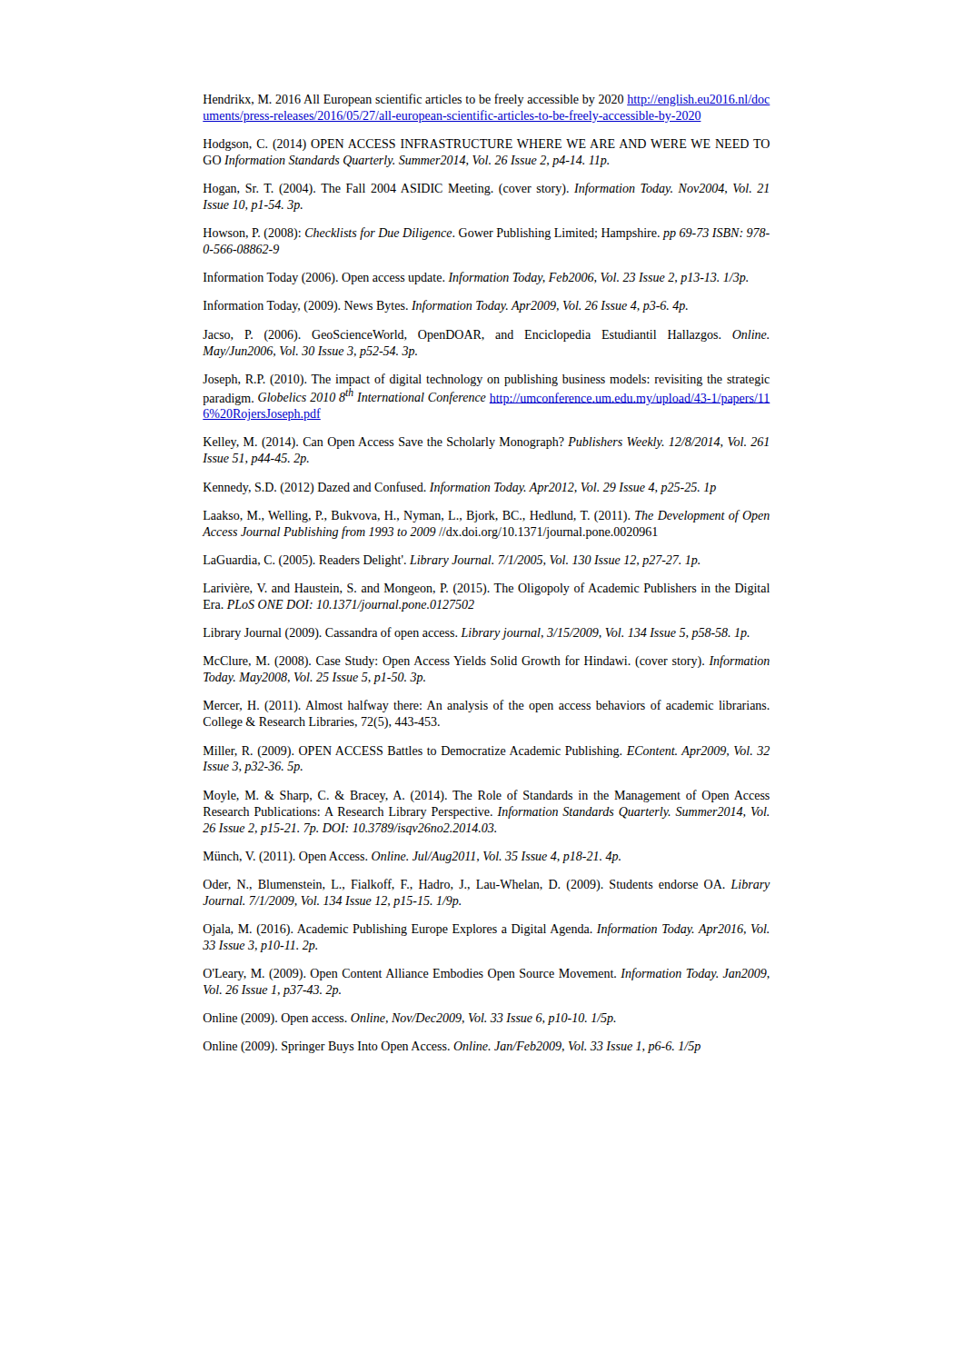Hendrikx, M. 2016 All European scientific articles to be freely accessible by 2020 http://english.eu2016.nl/documents/press-releases/2016/05/27/all-european-scientific-articles-to-be-freely-accessible-by-2020
Hodgson, C. (2014) OPEN ACCESS INFRASTRUCTURE WHERE WE ARE AND WERE WE NEED TO GO Information Standards Quarterly. Summer2014, Vol. 26 Issue 2, p4-14. 11p.
Hogan, Sr. T. (2004). The Fall 2004 ASIDIC Meeting. (cover story). Information Today. Nov2004, Vol. 21 Issue 10, p1-54. 3p.
Howson, P. (2008): Checklists for Due Diligence. Gower Publishing Limited; Hampshire. pp 69-73 ISBN: 978-0-566-08862-9
Information Today (2006). Open access update. Information Today, Feb2006, Vol. 23 Issue 2, p13-13. 1/3p.
Information Today, (2009). News Bytes. Information Today. Apr2009, Vol. 26 Issue 4, p3-6. 4p.
Jacso, P. (2006). GeoScienceWorld, OpenDOAR, and Enciclopedia Estudiantil Hallazgos. Online. May/Jun2006, Vol. 30 Issue 3, p52-54. 3p.
Joseph, R.P. (2010). The impact of digital technology on publishing business models: revisiting the strategic paradigm. Globelics 2010 8th International Conference http://umconference.um.edu.my/upload/43-1/papers/116%20RojersJoseph.pdf
Kelley, M. (2014). Can Open Access Save the Scholarly Monograph? Publishers Weekly. 12/8/2014, Vol. 261 Issue 51, p44-45. 2p.
Kennedy, S.D. (2012) Dazed and Confused. Information Today. Apr2012, Vol. 29 Issue 4, p25-25. 1p
Laakso, M., Welling, P., Bukvova, H., Nyman, L., Bjork, BC., Hedlund, T. (2011). The Development of Open Access Journal Publishing from 1993 to 2009 //dx.doi.org/10.1371/journal.pone.0020961
LaGuardia, C. (2005). Readers Delight'. Library Journal. 7/1/2005, Vol. 130 Issue 12, p27-27. 1p.
Larivière, V. and Haustein, S. and Mongeon, P. (2015). The Oligopoly of Academic Publishers in the Digital Era. PLoS ONE DOI: 10.1371/journal.pone.0127502
Library Journal (2009). Cassandra of open access. Library journal, 3/15/2009, Vol. 134 Issue 5, p58-58. 1p.
McClure, M. (2008). Case Study: Open Access Yields Solid Growth for Hindawi. (cover story). Information Today. May2008, Vol. 25 Issue 5, p1-50. 3p.
Mercer, H. (2011). Almost halfway there: An analysis of the open access behaviors of academic librarians. College & Research Libraries, 72(5), 443-453.
Miller, R. (2009). OPEN ACCESS Battles to Democratize Academic Publishing. EContent. Apr2009, Vol. 32 Issue 3, p32-36. 5p.
Moyle, M. & Sharp, C. & Bracey, A. (2014). The Role of Standards in the Management of Open Access Research Publications: A Research Library Perspective. Information Standards Quarterly. Summer2014, Vol. 26 Issue 2, p15-21. 7p. DOI: 10.3789/isqv26no2.2014.03.
Münch, V. (2011). Open Access. Online. Jul/Aug2011, Vol. 35 Issue 4, p18-21. 4p.
Oder, N., Blumenstein, L., Fialkoff, F., Hadro, J., Lau-Whelan, D. (2009). Students endorse OA. Library Journal. 7/1/2009, Vol. 134 Issue 12, p15-15. 1/9p.
Ojala, M. (2016). Academic Publishing Europe Explores a Digital Agenda. Information Today. Apr2016, Vol. 33 Issue 3, p10-11. 2p.
O'Leary, M. (2009). Open Content Alliance Embodies Open Source Movement. Information Today. Jan2009, Vol. 26 Issue 1, p37-43. 2p.
Online (2009). Open access. Online, Nov/Dec2009, Vol. 33 Issue 6, p10-10. 1/5p.
Online (2009). Springer Buys Into Open Access. Online. Jan/Feb2009, Vol. 33 Issue 1, p6-6. 1/5p